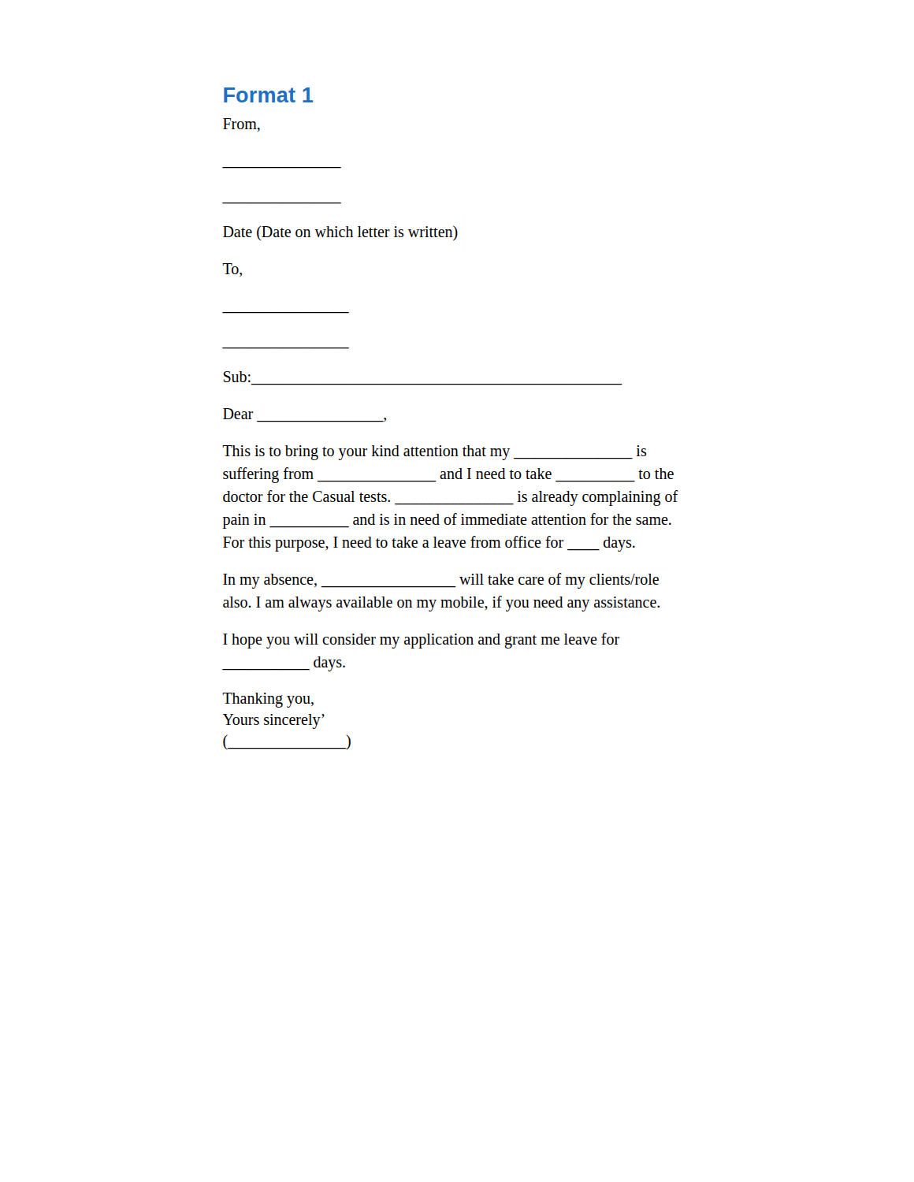Format 1
From,
_______________
_______________
Date (Date on which letter is written)
To,
________________
________________
Sub:_______________________________________________
Dear ________________,
This is to bring to your kind attention that my _______________ is suffering from _______________ and I need to take __________ to the doctor for the Casual tests. _______________ is already complaining of pain in __________ and is in need of immediate attention for the same. For this purpose, I need to take a leave from office for ____ days.
In my absence, _________________ will take care of my clients/role also. I am always available on my mobile, if you need any assistance.
I hope you will consider my application and grant me leave for ___________ days.
Thanking you,
Yours sincerely’
(_______________)